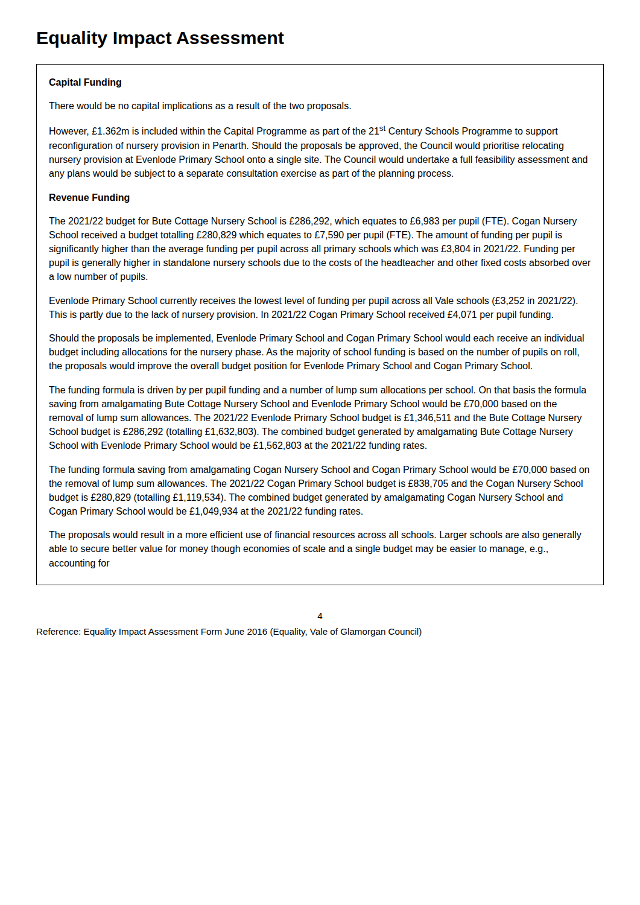Equality Impact Assessment
Capital Funding
There would be no capital implications as a result of the two proposals.
However, £1.362m is included within the Capital Programme as part of the 21st Century Schools Programme to support reconfiguration of nursery provision in Penarth. Should the proposals be approved, the Council would prioritise relocating nursery provision at Evenlode Primary School onto a single site. The Council would undertake a full feasibility assessment and any plans would be subject to a separate consultation exercise as part of the planning process.
Revenue Funding
The 2021/22 budget for Bute Cottage Nursery School is £286,292, which equates to £6,983 per pupil (FTE). Cogan Nursery School received a budget totalling £280,829 which equates to £7,590 per pupil (FTE). The amount of funding per pupil is significantly higher than the average funding per pupil across all primary schools which was £3,804 in 2021/22. Funding per pupil is generally higher in standalone nursery schools due to the costs of the headteacher and other fixed costs absorbed over a low number of pupils.
Evenlode Primary School currently receives the lowest level of funding per pupil across all Vale schools (£3,252 in 2021/22). This is partly due to the lack of nursery provision. In 2021/22 Cogan Primary School received £4,071 per pupil funding.
Should the proposals be implemented, Evenlode Primary School and Cogan Primary School would each receive an individual budget including allocations for the nursery phase. As the majority of school funding is based on the number of pupils on roll, the proposals would improve the overall budget position for Evenlode Primary School and Cogan Primary School.
The funding formula is driven by per pupil funding and a number of lump sum allocations per school. On that basis the formula saving from amalgamating Bute Cottage Nursery School and Evenlode Primary School would be £70,000 based on the removal of lump sum allowances. The 2021/22 Evenlode Primary School budget is £1,346,511 and the Bute Cottage Nursery School budget is £286,292 (totalling £1,632,803). The combined budget generated by amalgamating Bute Cottage Nursery School with Evenlode Primary School would be £1,562,803 at the 2021/22 funding rates.
The funding formula saving from amalgamating Cogan Nursery School and Cogan Primary School would be £70,000 based on the removal of lump sum allowances. The 2021/22 Cogan Primary School budget is £838,705 and the Cogan Nursery School budget is £280,829 (totalling £1,119,534). The combined budget generated by amalgamating Cogan Nursery School and Cogan Primary School would be £1,049,934 at the 2021/22 funding rates.
The proposals would result in a more efficient use of financial resources across all schools. Larger schools are also generally able to secure better value for money though economies of scale and a single budget may be easier to manage, e.g., accounting for
4
Reference: Equality Impact Assessment Form June 2016 (Equality, Vale of Glamorgan Council)